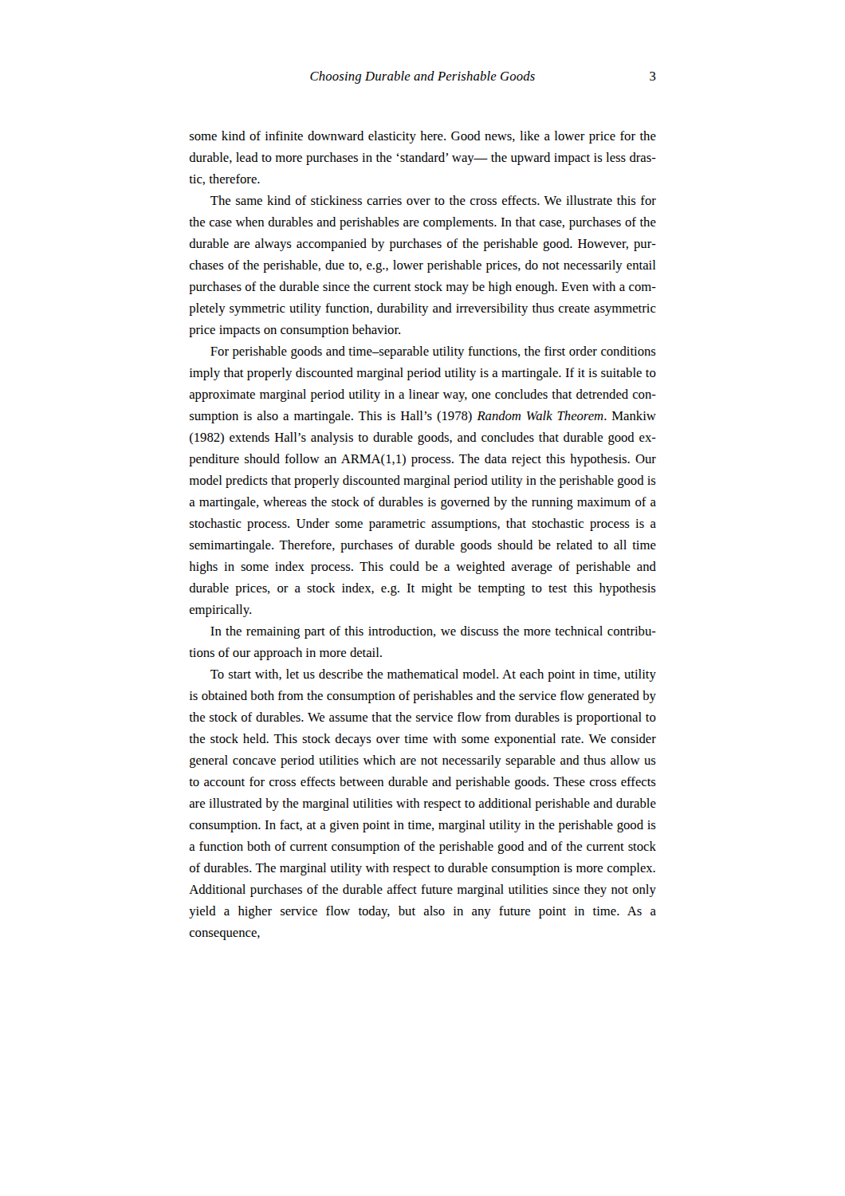Choosing Durable and Perishable Goods 3
some kind of infinite downward elasticity here. Good news, like a lower price for the durable, lead to more purchases in the ‘standard’ way— the upward impact is less drastic, therefore.
The same kind of stickiness carries over to the cross effects. We illustrate this for the case when durables and perishables are complements. In that case, purchases of the durable are always accompanied by purchases of the perishable good. However, purchases of the perishable, due to, e.g., lower perishable prices, do not necessarily entail purchases of the durable since the current stock may be high enough. Even with a completely symmetric utility function, durability and irreversibility thus create asymmetric price impacts on consumption behavior.
For perishable goods and time–separable utility functions, the first order conditions imply that properly discounted marginal period utility is a martingale. If it is suitable to approximate marginal period utility in a linear way, one concludes that detrended consumption is also a martingale. This is Hall’s (1978) Random Walk Theorem. Mankiw (1982) extends Hall’s analysis to durable goods, and concludes that durable good expenditure should follow an ARMA(1,1) process. The data reject this hypothesis. Our model predicts that properly discounted marginal period utility in the perishable good is a martingale, whereas the stock of durables is governed by the running maximum of a stochastic process. Under some parametric assumptions, that stochastic process is a semimartingale. Therefore, purchases of durable goods should be related to all time highs in some index process. This could be a weighted average of perishable and durable prices, or a stock index, e.g. It might be tempting to test this hypothesis empirically.
In the remaining part of this introduction, we discuss the more technical contributions of our approach in more detail.
To start with, let us describe the mathematical model. At each point in time, utility is obtained both from the consumption of perishables and the service flow generated by the stock of durables. We assume that the service flow from durables is proportional to the stock held. This stock decays over time with some exponential rate. We consider general concave period utilities which are not necessarily separable and thus allow us to account for cross effects between durable and perishable goods. These cross effects are illustrated by the marginal utilities with respect to additional perishable and durable consumption. In fact, at a given point in time, marginal utility in the perishable good is a function both of current consumption of the perishable good and of the current stock of durables. The marginal utility with respect to durable consumption is more complex. Additional purchases of the durable affect future marginal utilities since they not only yield a higher service flow today, but also in any future point in time. As a consequence,